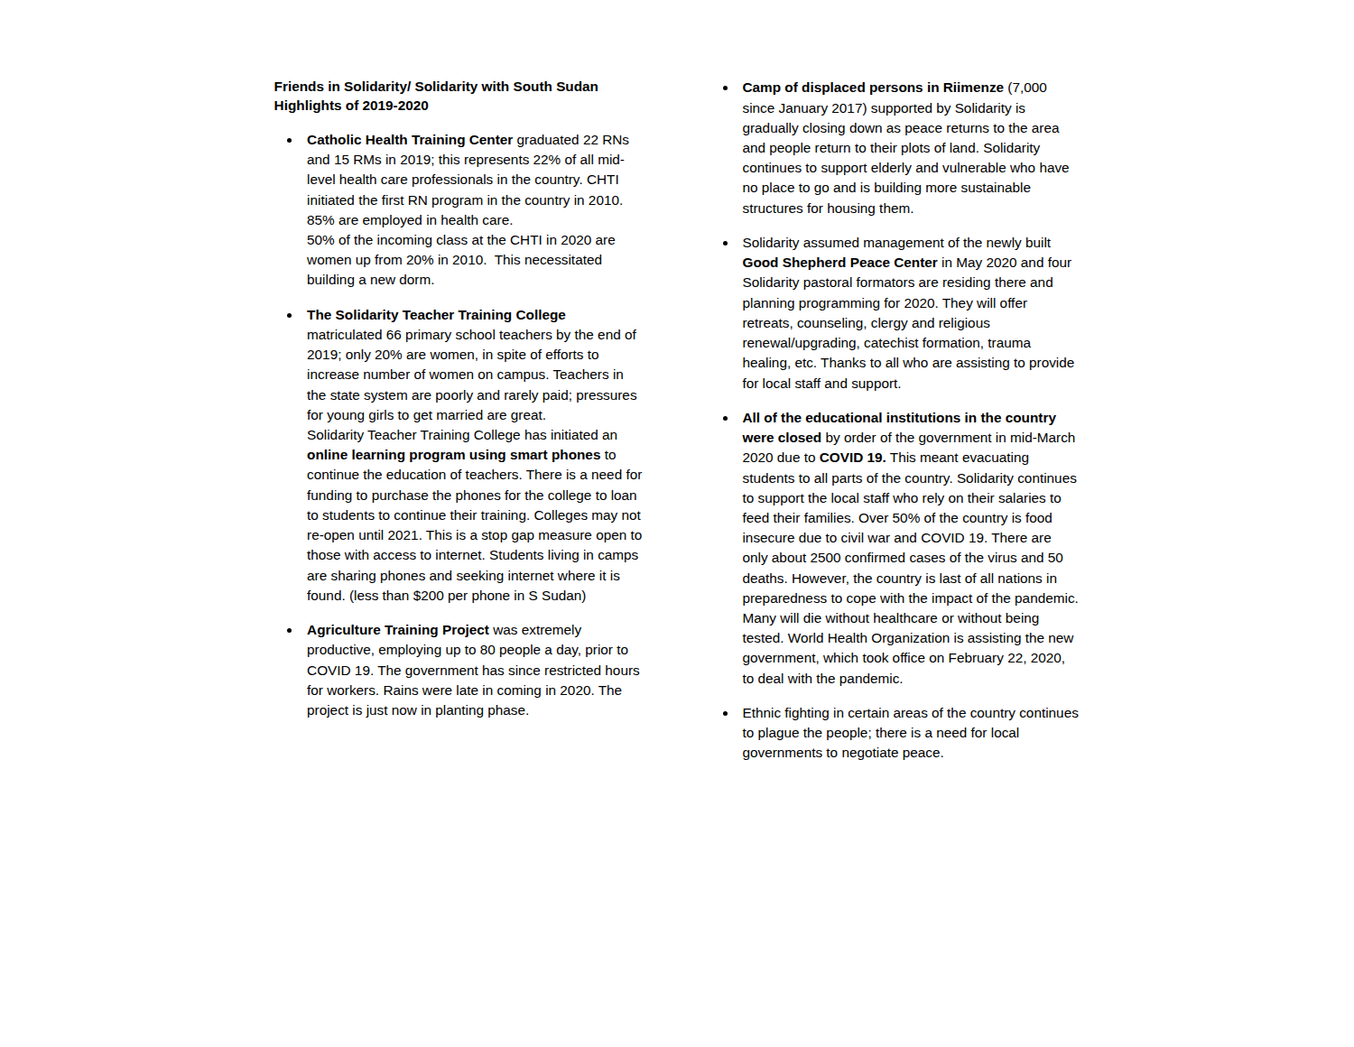Friends in Solidarity/ Solidarity with South Sudan Highlights of 2019-2020
Catholic Health Training Center graduated 22 RNs and 15 RMs in 2019; this represents 22% of all mid-level health care professionals in the country. CHTI initiated the first RN program in the country in 2010. 85% are employed in health care.
50% of the incoming class at the CHTI in 2020 are women up from 20% in 2010. This necessitated building a new dorm.
The Solidarity Teacher Training College matriculated 66 primary school teachers by the end of 2019; only 20% are women, in spite of efforts to increase number of women on campus. Teachers in the state system are poorly and rarely paid; pressures for young girls to get married are great.
Solidarity Teacher Training College has initiated an online learning program using smart phones to continue the education of teachers. There is a need for funding to purchase the phones for the college to loan to students to continue their training. Colleges may not re-open until 2021. This is a stop gap measure open to those with access to internet. Students living in camps are sharing phones and seeking internet where it is found. (less than $200 per phone in S Sudan)
Agriculture Training Project was extremely productive, employing up to 80 people a day, prior to COVID 19. The government has since restricted hours for workers. Rains were late in coming in 2020. The project is just now in planting phase.
Camp of displaced persons in Riimenze (7,000 since January 2017) supported by Solidarity is gradually closing down as peace returns to the area and people return to their plots of land. Solidarity continues to support elderly and vulnerable who have no place to go and is building more sustainable structures for housing them.
Solidarity assumed management of the newly built Good Shepherd Peace Center in May 2020 and four Solidarity pastoral formators are residing there and planning programming for 2020. They will offer retreats, counseling, clergy and religious renewal/upgrading, catechist formation, trauma healing, etc. Thanks to all who are assisting to provide for local staff and support.
All of the educational institutions in the country were closed by order of the government in mid-March 2020 due to COVID 19. This meant evacuating students to all parts of the country. Solidarity continues to support the local staff who rely on their salaries to feed their families. Over 50% of the country is food insecure due to civil war and COVID 19. There are only about 2500 confirmed cases of the virus and 50 deaths. However, the country is last of all nations in preparedness to cope with the impact of the pandemic. Many will die without healthcare or without being tested. World Health Organization is assisting the new government, which took office on February 22, 2020, to deal with the pandemic.
Ethnic fighting in certain areas of the country continues to plague the people; there is a need for local governments to negotiate peace.